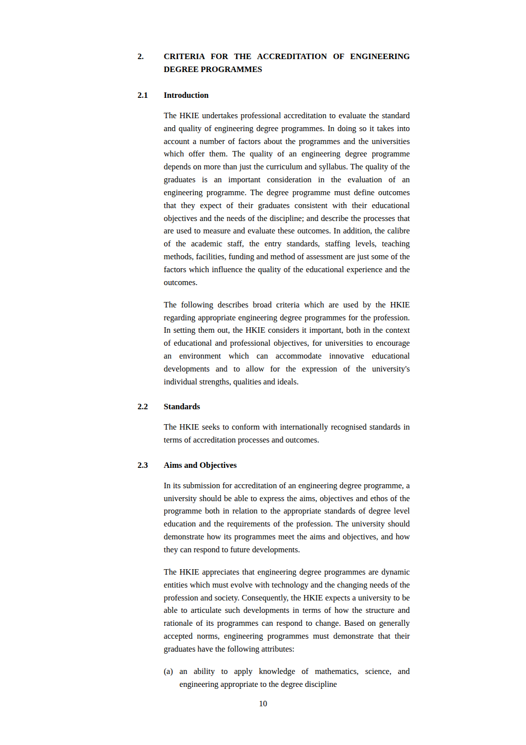2.
CRITERIA FOR THE ACCREDITATION OF ENGINEERING DEGREE PROGRAMMES
2.1
Introduction
The HKIE undertakes professional accreditation to evaluate the standard and quality of engineering degree programmes. In doing so it takes into account a number of factors about the programmes and the universities which offer them. The quality of an engineering degree programme depends on more than just the curriculum and syllabus. The quality of the graduates is an important consideration in the evaluation of an engineering programme. The degree programme must define outcomes that they expect of their graduates consistent with their educational objectives and the needs of the discipline; and describe the processes that are used to measure and evaluate these outcomes. In addition, the calibre of the academic staff, the entry standards, staffing levels, teaching methods, facilities, funding and method of assessment are just some of the factors which influence the quality of the educational experience and the outcomes.
The following describes broad criteria which are used by the HKIE regarding appropriate engineering degree programmes for the profession. In setting them out, the HKIE considers it important, both in the context of educational and professional objectives, for universities to encourage an environment which can accommodate innovative educational developments and to allow for the expression of the university's individual strengths, qualities and ideals.
2.2
Standards
The HKIE seeks to conform with internationally recognised standards in terms of accreditation processes and outcomes.
2.3
Aims and Objectives
In its submission for accreditation of an engineering degree programme, a university should be able to express the aims, objectives and ethos of the programme both in relation to the appropriate standards of degree level education and the requirements of the profession. The university should demonstrate how its programmes meet the aims and objectives, and how they can respond to future developments.
The HKIE appreciates that engineering degree programmes are dynamic entities which must evolve with technology and the changing needs of the profession and society. Consequently, the HKIE expects a university to be able to articulate such developments in terms of how the structure and rationale of its programmes can respond to change. Based on generally accepted norms, engineering programmes must demonstrate that their graduates have the following attributes:
(a) an ability to apply knowledge of mathematics, science, and engineering appropriate to the degree discipline
10